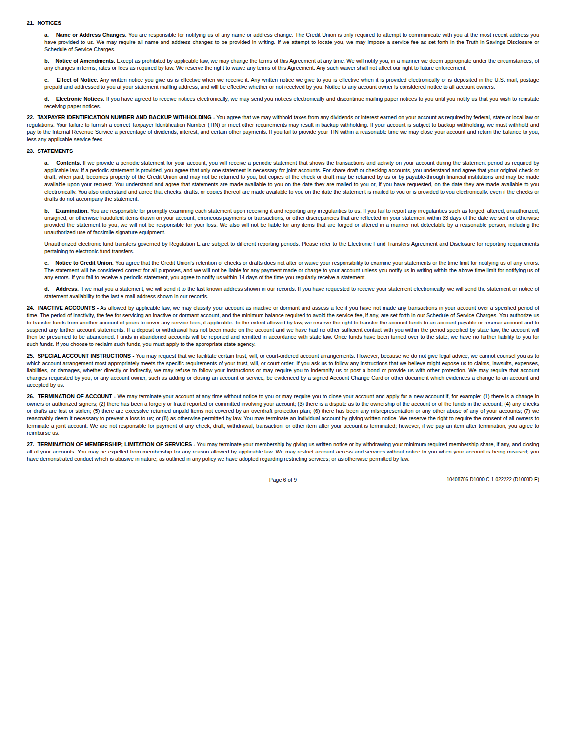21. NOTICES
a. Name or Address Changes. You are responsible for notifying us of any name or address change. The Credit Union is only required to attempt to communicate with you at the most recent address you have provided to us. We may require all name and address changes to be provided in writing. If we attempt to locate you, we may impose a service fee as set forth in the Truth-in-Savings Disclosure or Schedule of Service Charges.
b. Notice of Amendments. Except as prohibited by applicable law, we may change the terms of this Agreement at any time. We will notify you, in a manner we deem appropriate under the circumstances, of any changes in terms, rates or fees as required by law. We reserve the right to waive any terms of this Agreement. Any such waiver shall not affect our right to future enforcement.
c. Effect of Notice. Any written notice you give us is effective when we receive it. Any written notice we give to you is effective when it is provided electronically or is deposited in the U.S. mail, postage prepaid and addressed to you at your statement mailing address, and will be effective whether or not received by you. Notice to any account owner is considered notice to all account owners.
d. Electronic Notices. If you have agreed to receive notices electronically, we may send you notices electronically and discontinue mailing paper notices to you until you notify us that you wish to reinstate receiving paper notices.
22. TAXPAYER IDENTIFICATION NUMBER AND BACKUP WITHHOLDING - You agree that we may withhold taxes from any dividends or interest earned on your account as required by federal, state or local law or regulations. Your failure to furnish a correct Taxpayer Identification Number (TIN) or meet other requirements may result in backup withholding. If your account is subject to backup withholding, we must withhold and pay to the Internal Revenue Service a percentage of dividends, interest, and certain other payments. If you fail to provide your TIN within a reasonable time we may close your account and return the balance to you, less any applicable service fees.
23. STATEMENTS
a. Contents. If we provide a periodic statement for your account, you will receive a periodic statement that shows the transactions and activity on your account during the statement period as required by applicable law. If a periodic statement is provided, you agree that only one statement is necessary for joint accounts. For share draft or checking accounts, you understand and agree that your original check or draft, when paid, becomes property of the Credit Union and may not be returned to you, but copies of the check or draft may be retained by us or by payable-through financial institutions and may be made available upon your request. You understand and agree that statements are made available to you on the date they are mailed to you or, if you have requested, on the date they are made available to you electronically. You also understand and agree that checks, drafts, or copies thereof are made available to you on the date the statement is mailed to you or is provided to you electronically, even if the checks or drafts do not accompany the statement.
b. Examination. You are responsible for promptly examining each statement upon receiving it and reporting any irregularities to us. If you fail to report any irregularities such as forged, altered, unauthorized, unsigned, or otherwise fraudulent items drawn on your account, erroneous payments or transactions, or other discrepancies that are reflected on your statement within 33 days of the date we sent or otherwise provided the statement to you, we will not be responsible for your loss. We also will not be liable for any items that are forged or altered in a manner not detectable by a reasonable person, including the unauthorized use of facsimile signature equipment.
Unauthorized electronic fund transfers governed by Regulation E are subject to different reporting periods. Please refer to the Electronic Fund Transfers Agreement and Disclosure for reporting requirements pertaining to electronic fund transfers.
c. Notice to Credit Union. You agree that the Credit Union's retention of checks or drafts does not alter or waive your responsibility to examine your statements or the time limit for notifying us of any errors. The statement will be considered correct for all purposes, and we will not be liable for any payment made or charge to your account unless you notify us in writing within the above time limit for notifying us of any errors. If you fail to receive a periodic statement, you agree to notify us within 14 days of the time you regularly receive a statement.
d. Address. If we mail you a statement, we will send it to the last known address shown in our records. If you have requested to receive your statement electronically, we will send the statement or notice of statement availability to the last e-mail address shown in our records.
24. INACTIVE ACCOUNTS - As allowed by applicable law, we may classify your account as inactive or dormant and assess a fee if you have not made any transactions in your account over a specified period of time. The period of inactivity, the fee for servicing an inactive or dormant account, and the minimum balance required to avoid the service fee, if any, are set forth in our Schedule of Service Charges. You authorize us to transfer funds from another account of yours to cover any service fees, if applicable. To the extent allowed by law, we reserve the right to transfer the account funds to an account payable or reserve account and to suspend any further account statements. If a deposit or withdrawal has not been made on the account and we have had no other sufficient contact with you within the period specified by state law, the account will then be presumed to be abandoned. Funds in abandoned accounts will be reported and remitted in accordance with state law. Once funds have been turned over to the state, we have no further liability to you for such funds. If you choose to reclaim such funds, you must apply to the appropriate state agency.
25. SPECIAL ACCOUNT INSTRUCTIONS - You may request that we facilitate certain trust, will, or court-ordered account arrangements. However, because we do not give legal advice, we cannot counsel you as to which account arrangement most appropriately meets the specific requirements of your trust, will, or court order. If you ask us to follow any instructions that we believe might expose us to claims, lawsuits, expenses, liabilities, or damages, whether directly or indirectly, we may refuse to follow your instructions or may require you to indemnify us or post a bond or provide us with other protection. We may require that account changes requested by you, or any account owner, such as adding or closing an account or service, be evidenced by a signed Account Change Card or other document which evidences a change to an account and accepted by us.
26. TERMINATION OF ACCOUNT - We may terminate your account at any time without notice to you or may require you to close your account and apply for a new account if, for example: (1) there is a change in owners or authorized signers; (2) there has been a forgery or fraud reported or committed involving your account; (3) there is a dispute as to the ownership of the account or of the funds in the account; (4) any checks or drafts are lost or stolen; (5) there are excessive returned unpaid items not covered by an overdraft protection plan; (6) there has been any misrepresentation or any other abuse of any of your accounts; (7) we reasonably deem it necessary to prevent a loss to us; or (8) as otherwise permitted by law. You may terminate an individual account by giving written notice. We reserve the right to require the consent of all owners to terminate a joint account. We are not responsible for payment of any check, draft, withdrawal, transaction, or other item after your account is terminated; however, if we pay an item after termination, you agree to reimburse us.
27. TERMINATION OF MEMBERSHIP; LIMITATION OF SERVICES - You may terminate your membership by giving us written notice or by withdrawing your minimum required membership share, if any, and closing all of your accounts. You may be expelled from membership for any reason allowed by applicable law. We may restrict account access and services without notice to you when your account is being misused; you have demonstrated conduct which is abusive in nature; as outlined in any policy we have adopted regarding restricting services; or as otherwise permitted by law.
Page 6 of 9
10408786-D1000-C-1-022222 (D1000D-E)